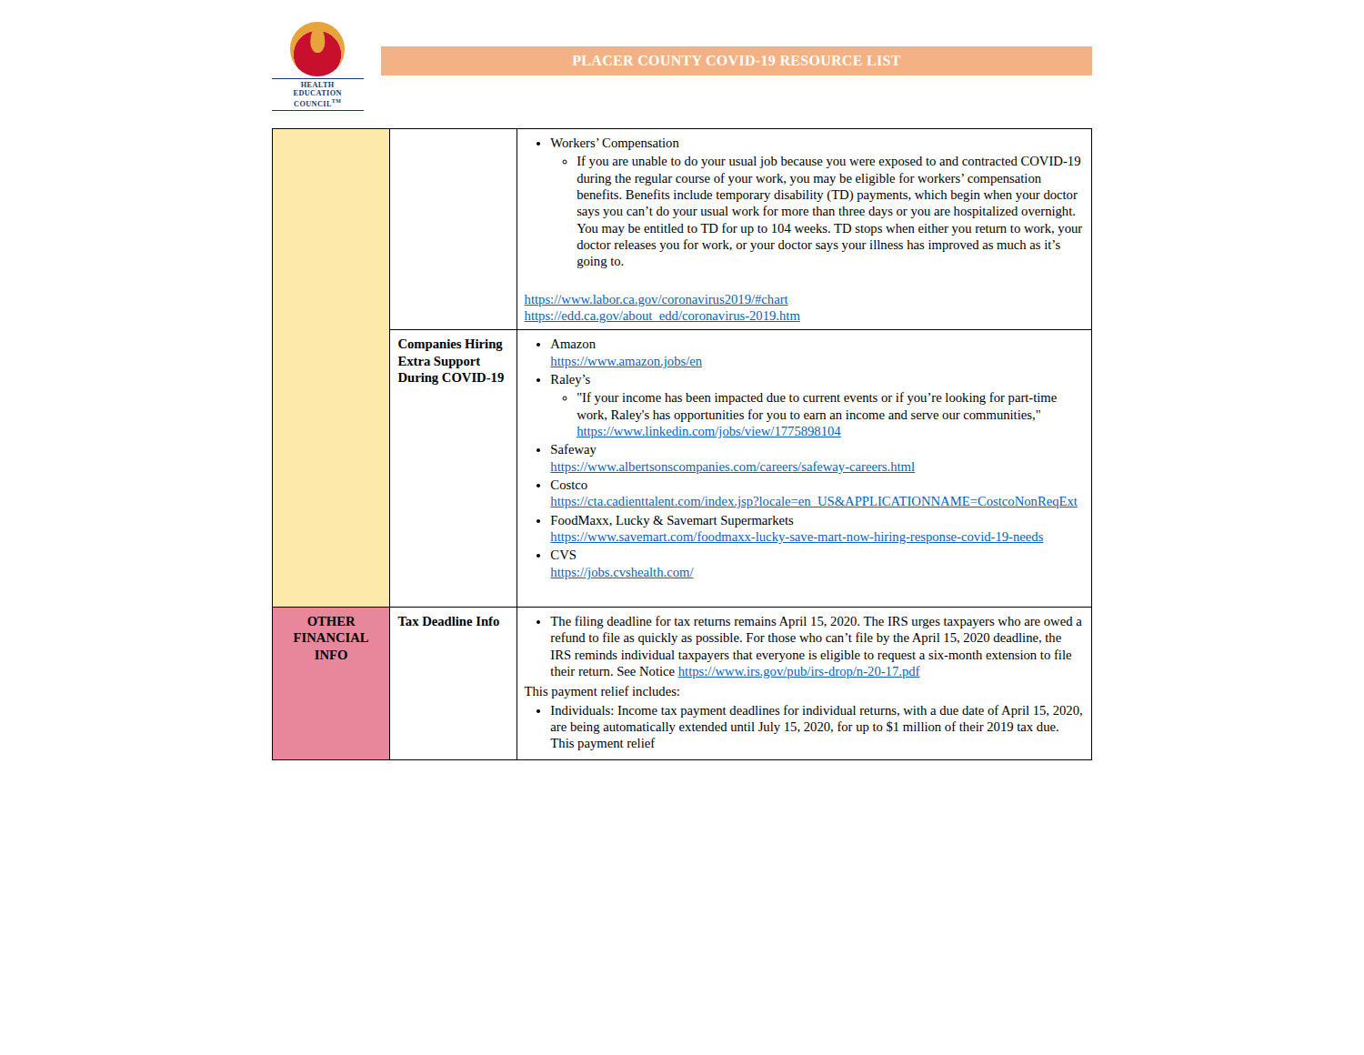Health
Education
CouncilTM
Placer County COVID-19 Resource List
| | | Workers’ Compensation If you are unable to do your usual job because you were exposed to and contracted COVID-19 during the regular course of your work, you may be eligible for workers’ compensation benefits. Benefits include temporary disability (TD) payments, which begin when your doctor says you can’t do your usual work for more than three days or you are hospitalized overnight. You may be entitled to TD for up to 104 weeks. TD stops when either you return to work, your doctor releases you for work, or your doctor says your illness has improved as much as it’s going to. https://www.labor.ca.gov/coronavirus2019/#chart https://edd.ca.gov/about_edd/coronavirus-2019.htm |
| Companies Hiring Extra Support During COVID-19 | Amazon https://www.amazon.jobs/en Raley’s "If your income has been impacted due to current events or if you’re looking for part-time work, Raley's has opportunities for you to earn an income and serve our communities," https://www.linkedin.com/jobs/view/1775898104 Safeway https://www.albertsonscompanies.com/careers/safeway-careers.html Costco https://cta.cadienttalent.com/index.jsp?locale=en_US&APPLICATIONNAME=CostcoNonReqExt FoodMaxx, Lucky & Savemart Supermarkets https://www.savemart.com/foodmaxx-lucky-save-mart-now-hiring-response-covid-19-needs CVS https://jobs.cvshealth.com/ |
| Other Financial Info | Tax Deadline Info | The filing deadline for tax returns remains April 15, 2020. The IRS urges taxpayers who are owed a refund to file as quickly as possible. For those who can’t file by the April 15, 2020 deadline, the IRS reminds individual taxpayers that everyone is eligible to request a six-month extension to file their return. See Notice https://www.irs.gov/pub/irs-drop/n-20-17.pdf This payment relief includes: Individuals: Income tax payment deadlines for individual returns, with a due date of April 15, 2020, are being automatically extended until July 15, 2020, for up to $1 million of their 2019 tax due. This payment relief |